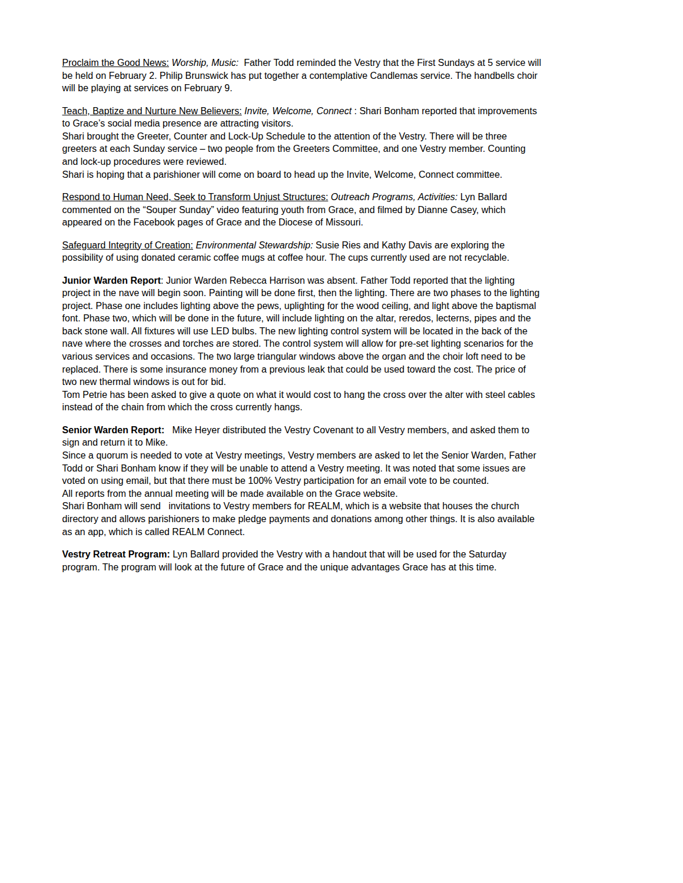Proclaim the Good News: Worship, Music: Father Todd reminded the Vestry that the First Sundays at 5 service will be held on February 2. Philip Brunswick has put together a contemplative Candlemas service. The handbells choir will be playing at services on February 9.
Teach, Baptize and Nurture New Believers: Invite, Welcome, Connect : Shari Bonham reported that improvements to Grace’s social media presence are attracting visitors.
Shari brought the Greeter, Counter and Lock-Up Schedule to the attention of the Vestry. There will be three greeters at each Sunday service – two people from the Greeters Committee, and one Vestry member. Counting and lock-up procedures were reviewed.
Shari is hoping that a parishioner will come on board to head up the Invite, Welcome, Connect committee.
Respond to Human Need, Seek to Transform Unjust Structures: Outreach Programs, Activities: Lyn Ballard commented on the “Souper Sunday” video featuring youth from Grace, and filmed by Dianne Casey, which appeared on the Facebook pages of Grace and the Diocese of Missouri.
Safeguard Integrity of Creation: Environmental Stewardship: Susie Ries and Kathy Davis are exploring the possibility of using donated ceramic coffee mugs at coffee hour. The cups currently used are not recyclable.
Junior Warden Report: Junior Warden Rebecca Harrison was absent. Father Todd reported that the lighting project in the nave will begin soon. Painting will be done first, then the lighting. There are two phases to the lighting project. Phase one includes lighting above the pews, uplighting for the wood ceiling, and light above the baptismal font. Phase two, which will be done in the future, will include lighting on the altar, reredos, lecterns, pipes and the back stone wall. All fixtures will use LED bulbs. The new lighting control system will be located in the back of the nave where the crosses and torches are stored. The control system will allow for pre-set lighting scenarios for the various services and occasions. The two large triangular windows above the organ and the choir loft need to be replaced. There is some insurance money from a previous leak that could be used toward the cost. The price of two new thermal windows is out for bid.
Tom Petrie has been asked to give a quote on what it would cost to hang the cross over the alter with steel cables instead of the chain from which the cross currently hangs.
Senior Warden Report: Mike Heyer distributed the Vestry Covenant to all Vestry members, and asked them to sign and return it to Mike.
Since a quorum is needed to vote at Vestry meetings, Vestry members are asked to let the Senior Warden, Father Todd or Shari Bonham know if they will be unable to attend a Vestry meeting. It was noted that some issues are voted on using email, but that there must be 100% Vestry participation for an email vote to be counted.
All reports from the annual meeting will be made available on the Grace website.
Shari Bonham will send invitations to Vestry members for REALM, which is a website that houses the church directory and allows parishioners to make pledge payments and donations among other things. It is also available as an app, which is called REALM Connect.
Vestry Retreat Program: Lyn Ballard provided the Vestry with a handout that will be used for the Saturday program. The program will look at the future of Grace and the unique advantages Grace has at this time.